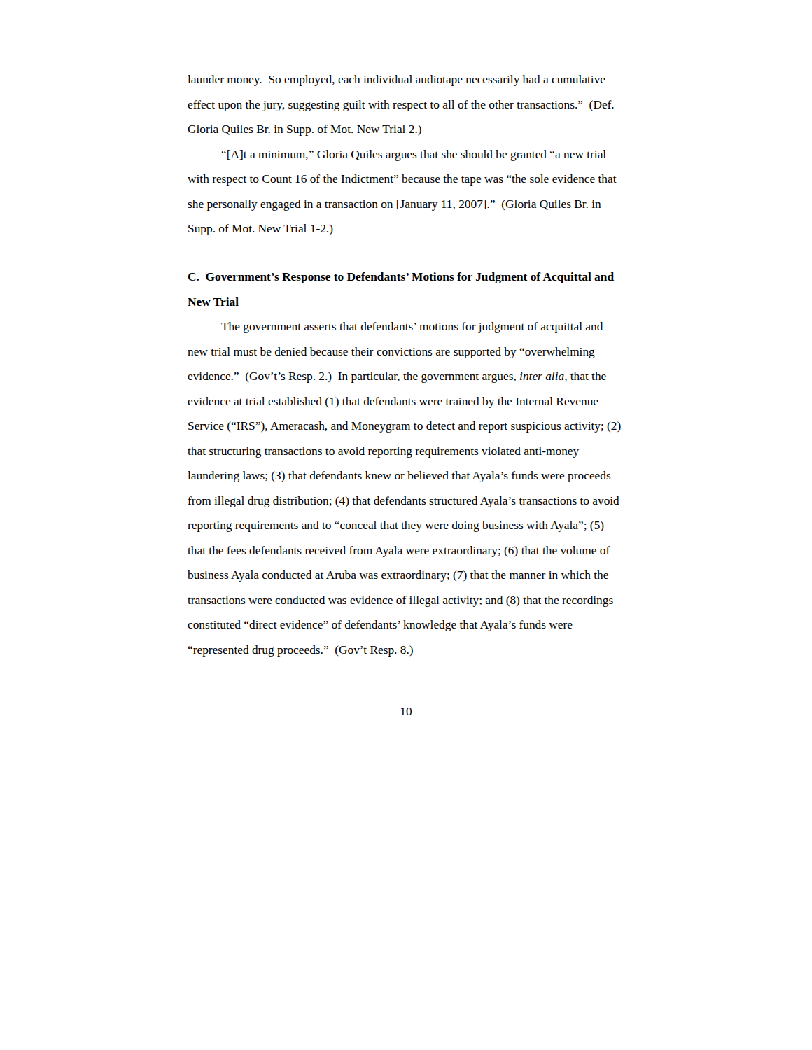launder money. So employed, each individual audiotape necessarily had a cumulative effect upon the jury, suggesting guilt with respect to all of the other transactions.” (Def. Gloria Quiles Br. in Supp. of Mot. New Trial 2.)
“[A]t a minimum,” Gloria Quiles argues that she should be granted “a new trial with respect to Count 16 of the Indictment” because the tape was “the sole evidence that she personally engaged in a transaction on [January 11, 2007].” (Gloria Quiles Br. in Supp. of Mot. New Trial 1-2.)
C. Government’s Response to Defendants’ Motions for Judgment of Acquittal and
New Trial
The government asserts that defendants’ motions for judgment of acquittal and new trial must be denied because their convictions are supported by “overwhelming evidence.” (Gov’t’s Resp. 2.) In particular, the government argues, inter alia, that the evidence at trial established (1) that defendants were trained by the Internal Revenue Service (“IRS”), Ameracash, and Moneygram to detect and report suspicious activity; (2) that structuring transactions to avoid reporting requirements violated anti-money laundering laws; (3) that defendants knew or believed that Ayala’s funds were proceeds from illegal drug distribution; (4) that defendants structured Ayala’s transactions to avoid reporting requirements and to “conceal that they were doing business with Ayala”; (5) that the fees defendants received from Ayala were extraordinary; (6) that the volume of business Ayala conducted at Aruba was extraordinary; (7) that the manner in which the transactions were conducted was evidence of illegal activity; and (8) that the recordings constituted “direct evidence” of defendants’ knowledge that Ayala’s funds were “represented drug proceeds.” (Gov’t Resp. 8.)
10